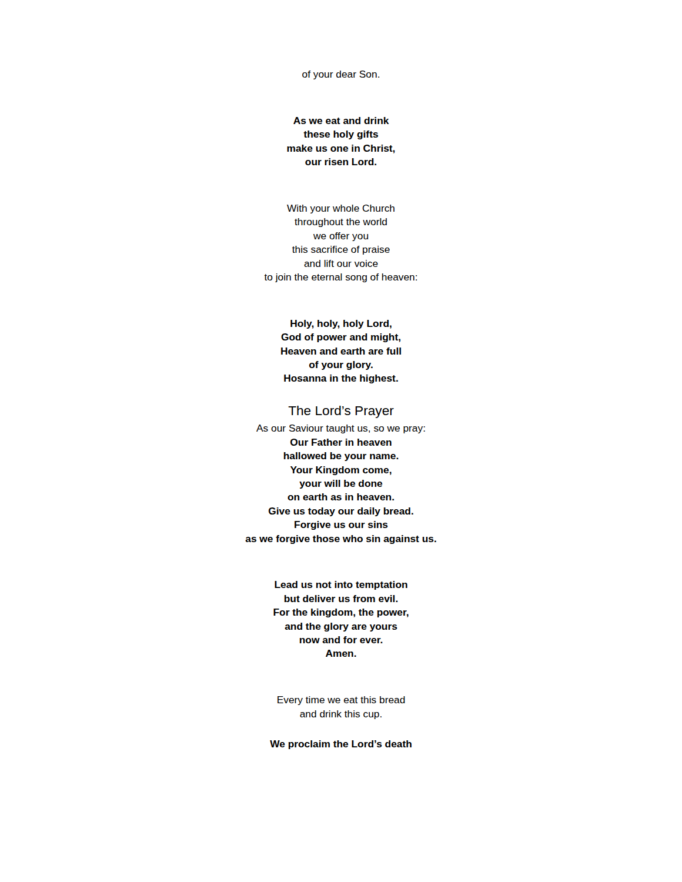of your dear Son.
As we eat and drink
these holy gifts
make us one in Christ,
our risen Lord.
With your whole Church
throughout the world
we offer you
this sacrifice of praise
and lift our voice
to join the eternal song of heaven:
Holy, holy, holy Lord,
God of power and might,
Heaven and earth are full
of your glory.
Hosanna in the highest.
The Lord’s Prayer
As our Saviour taught us, so we pray:
Our Father in heaven
hallowed be your name.
Your Kingdom come,
your will be done
on earth as in heaven.
Give us today our daily bread.
Forgive us our sins
as we forgive those who sin against us.
Lead us not into temptation
but deliver us from evil.
For the kingdom, the power,
and the glory are yours
now and for ever.
Amen.
Every time we eat this bread
and drink this cup.
We proclaim the Lord’s death